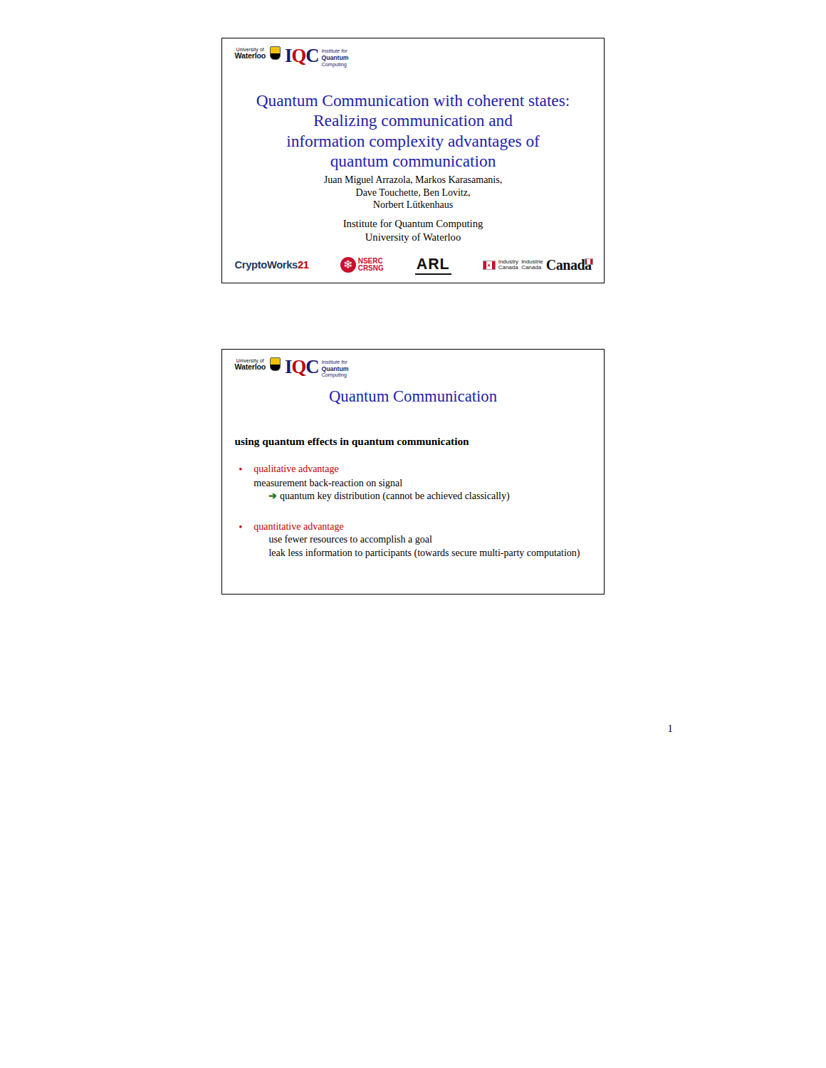University of
Waterloo
IQC
Institute for
Quantum
Computing
Quantum Communication with coherent states:
Realizing communication and
information complexity advantages of
quantum communication
Juan Miguel Arrazola, Markos Karasamanis,
Dave Touchette, Ben Lovitz,
Norbert Lütkenhaus
Institute for Quantum Computing
University of Waterloo
Crypto Works 21
❄
NSERC
CRSNG
ARL
Industry
Canada
Industrie
Canada
Canada
University of
Waterloo
IQC
Institute for
Quantum
Computing
Quantum Communication
using quantum effects in quantum communication
qualitative advantage measurement back-reaction on signal ➔ quantum key distribution (cannot be achieved classically)
quantitative advantage use fewer resources to accomplish a goal leak less information to participants (towards secure multi-party computation)
1